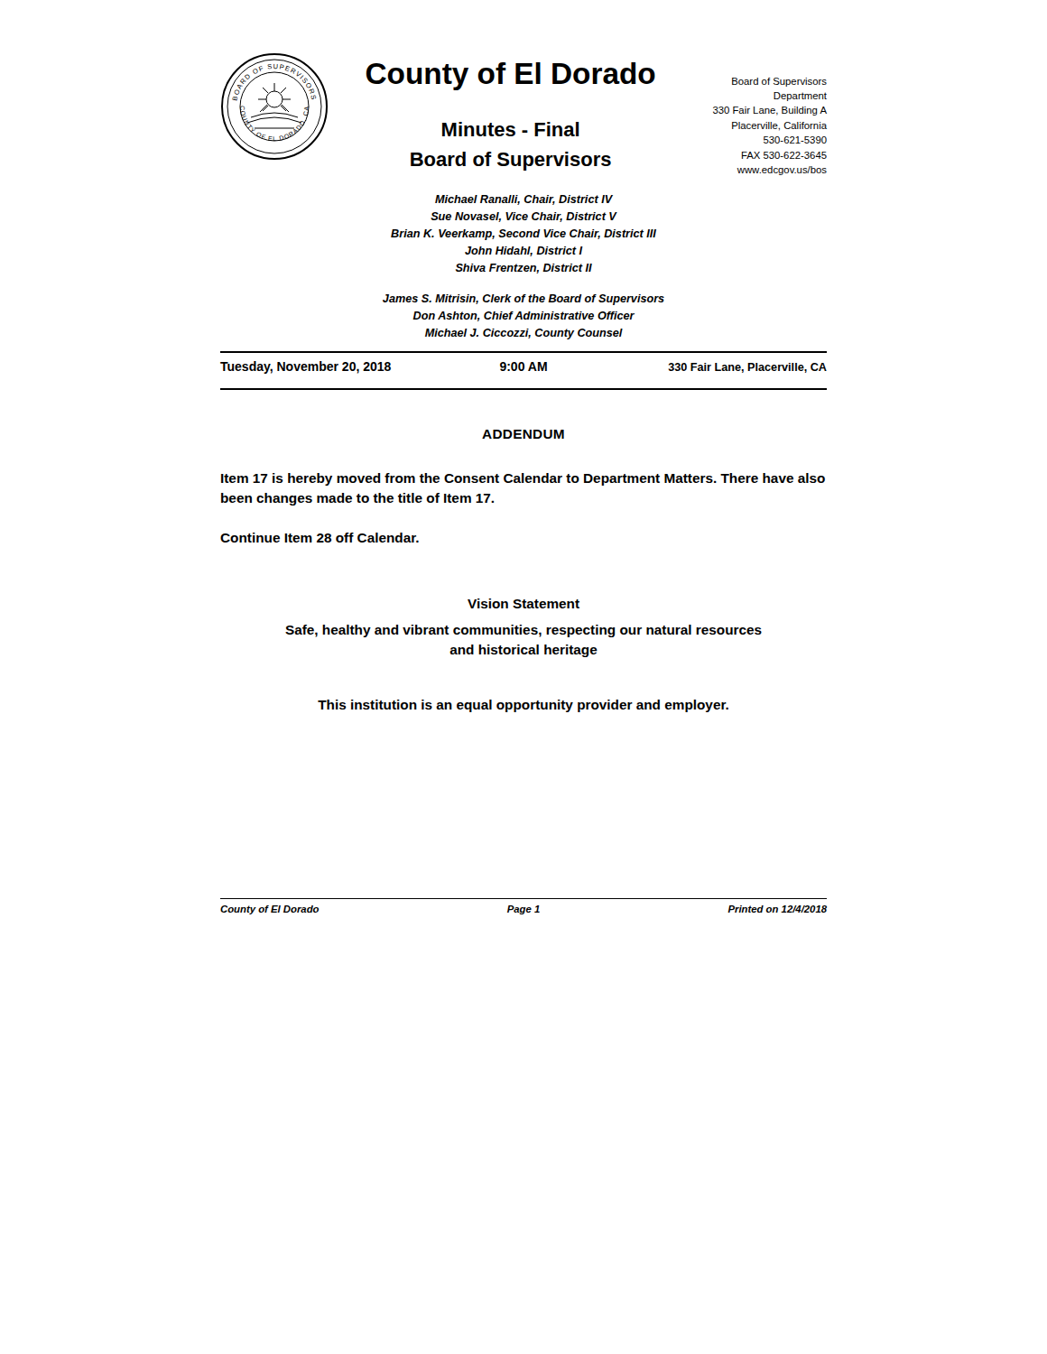BOARD OF SUPERVISORS COUNTY OF EL DORADO, CA
County of El Dorado
Minutes - Final Board of Supervisors
Board of Supervisors
Department
330 Fair Lane, Building A
Placerville, California
530-621-5390
FAX 530-622-3645
www.edcgov.us/bos
Michael Ranalli, Chair, District IV
Sue Novasel, Vice Chair, District V
Brian K. Veerkamp, Second Vice Chair, District III
John Hidahl, District I
Shiva Frentzen, District II
James S. Mitrisin, Clerk of the Board of Supervisors
Don Ashton, Chief Administrative Officer
Michael J. Ciccozzi, County Counsel
Tuesday, November 20, 2018
9:00 AM
330 Fair Lane, Placerville, CA
ADDENDUM
Item 17 is hereby moved from the Consent Calendar to Department Matters. There have also been changes made to the title of Item 17.
Continue Item 28 off Calendar.
Vision Statement
Safe, healthy and vibrant communities, respecting our natural resources
and historical heritage
This institution is an equal opportunity provider and employer.
County of El Dorado
Page 1
Printed on 12/4/2018